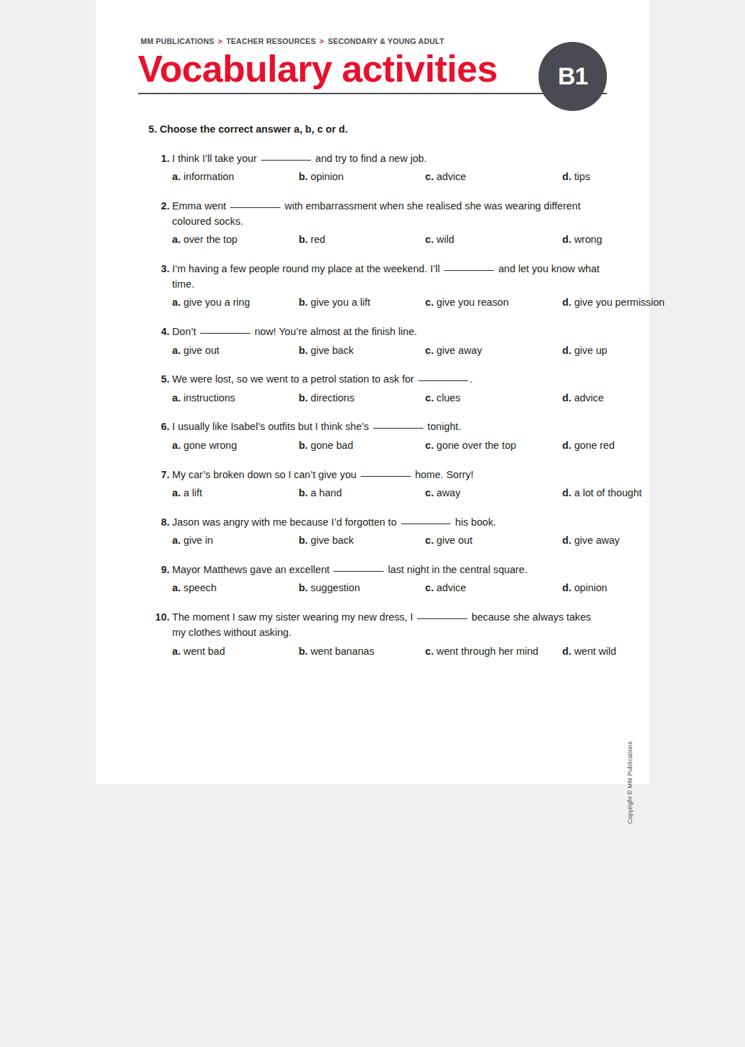MM PUBLICATIONS > TEACHER RESOURCES > SECONDARY & YOUNG ADULT
Vocabulary activities
B1
5. Choose the correct answer a, b, c or d.
I think I’ll take your and try to find a new job.
a. information b. opinion c. advice d. tips
Emma went with embarrassment when she realised she was wearing different coloured socks.
a. over the top b. red c. wild d. wrong
I’m having a few people round my place at the weekend. I’ll and let you know what time.
a. give you a ring b. give you a lift c. give you reason d. give you permission
Don’t now! You’re almost at the finish line.
a. give out b. give back c. give away d. give up
We were lost, so we went to a petrol station to ask for .
a. instructions b. directions c. clues d. advice
I usually like Isabel’s outfits but I think she’s tonight.
a. gone wrong b. gone bad c. gone over the top d. gone red
My car’s broken down so I can’t give you home. Sorry!
a. a lift b. a hand c. away d. a lot of thought
Jason was angry with me because I’d forgotten to his book.
a. give in b. give back c. give out d. give away
Mayor Matthews gave an excellent last night in the central square.
a. speech b. suggestion c. advice d. opinion
The moment I saw my sister wearing my new dress, I because she always takes my clothes without asking.
a. went bad b. went bananas c. went through her mind d. went wild
Copyright © MM Publications